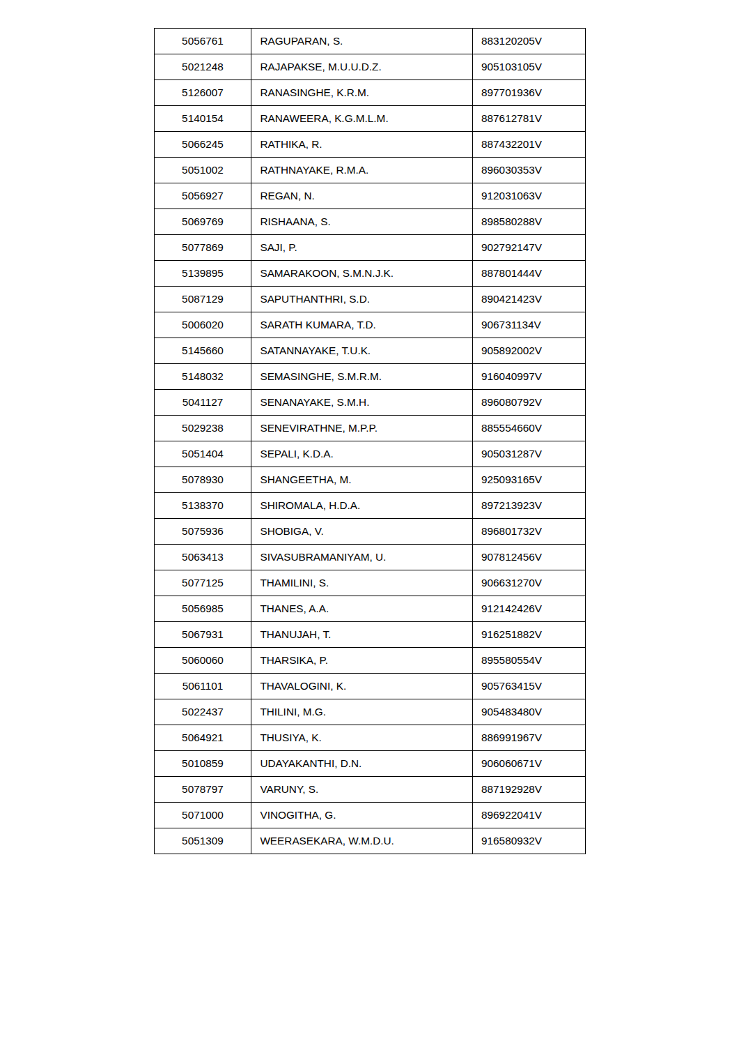| 5056761 | RAGUPARAN, S. | 883120205V |
| 5021248 | RAJAPAKSE, M.U.U.D.Z. | 905103105V |
| 5126007 | RANASINGHE, K.R.M. | 897701936V |
| 5140154 | RANAWEERA, K.G.M.L.M. | 887612781V |
| 5066245 | RATHIKA, R. | 887432201V |
| 5051002 | RATHNAYAKE, R.M.A. | 896030353V |
| 5056927 | REGAN, N. | 912031063V |
| 5069769 | RISHAANA, S. | 898580288V |
| 5077869 | SAJI, P. | 902792147V |
| 5139895 | SAMARAKOON, S.M.N.J.K. | 887801444V |
| 5087129 | SAPUTHANTHRI, S.D. | 890421423V |
| 5006020 | SARATH KUMARA, T.D. | 906731134V |
| 5145660 | SATANNAYAKE, T.U.K. | 905892002V |
| 5148032 | SEMASINGHE, S.M.R.M. | 916040997V |
| 5041127 | SENANAYAKE, S.M.H. | 896080792V |
| 5029238 | SENEVIRATHNE, M.P.P. | 885554660V |
| 5051404 | SEPALI, K.D.A. | 905031287V |
| 5078930 | SHANGEETHA, M. | 925093165V |
| 5138370 | SHIROMALA, H.D.A. | 897213923V |
| 5075936 | SHOBIGA, V. | 896801732V |
| 5063413 | SIVASUBRAMANIYAM, U. | 907812456V |
| 5077125 | THAMILINI, S. | 906631270V |
| 5056985 | THANES, A.A. | 912142426V |
| 5067931 | THANUJAH, T. | 916251882V |
| 5060060 | THARSIKA, P. | 895580554V |
| 5061101 | THAVALOGINI, K. | 905763415V |
| 5022437 | THILINI, M.G. | 905483480V |
| 5064921 | THUSIYA, K. | 886991967V |
| 5010859 | UDAYAKANTHI, D.N. | 906060671V |
| 5078797 | VARUNY, S. | 887192928V |
| 5071000 | VINOGITHA, G. | 896922041V |
| 5051309 | WEERASEKARA, W.M.D.U. | 916580932V |